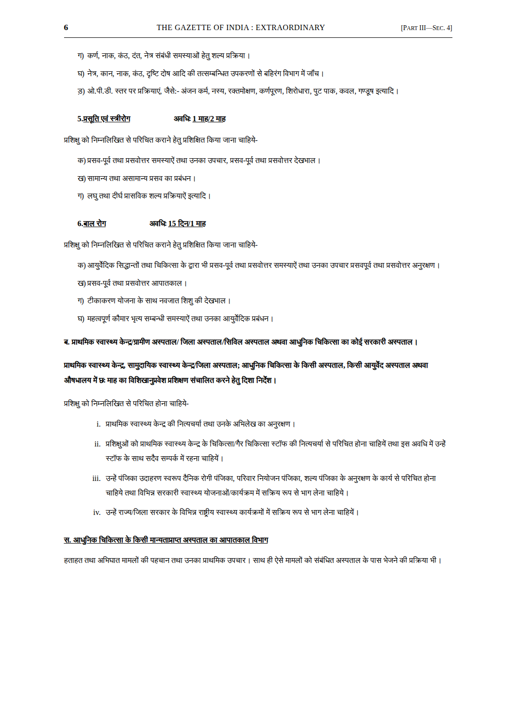6
THE GAZETTE OF INDIA : EXTRAORDINARY
[PART III—SEC. 4]
ग)
कर्ण, नाक, कंठ, दंत, नेत्र संबंधी समस्याओं हेतु शल्य प्रक्रिया।
घ)
नेत्र, कान, नाक, कंठ, दृष्टि दोष आदि की तत्सम्बन्धित उपकरणों से बहिरंग विभाग में जॉंच।
ड़)
ओ.पी.डी. स्तर पर प्रक्रियाएं, जैसे:- अंजन कर्म, नस्य, रक्तमोक्षण, कर्णपूरण, शिरोधारा, पुट पाक, कवल, गण्डूष इत्यादि।
5. प्रसूति एवं स्त्रीरोग अवधिः 1 माह/2 माह
प्रशिक्षु को निम्नलिखित से परिचित कराने हेतु प्रशिक्षित किया जाना चाहिये-
क)
प्रसव-पूर्व तथा प्रसवोत्तर समस्याऐं तथा उनका उपचार, प्रसव-पूर्व तथा प्रसवोत्तर देखभाल।
ख)
सामान्य तथा असामान्य प्रसव का प्रबंधन।
ग)
लघु तथा दीर्घ प्रासविक शल्य प्रक्रियाऐं इत्यादि।
6. बाल रोग अवधिः 15 दिन/1 माह
प्रशिक्षु को निम्नलिखित से परिचित कराने हेतु प्रशिक्षित किया जाना चाहिये-
क)
आयुर्वेदिक सिद्धान्तों तथा चिकित्सा के द्वारा भी प्रसव-पूर्व तथा प्रसवोत्तर समस्याऐं तथा उनका उपचार प्रसवपूर्व तथा प्रसवोत्तर अनुरक्षण।
ख)
प्रसव-पूर्व तथा प्रसवोत्तर आपातकाल।
ग)
टीकाकरण योजना के साथ नवजात शिशु की देखभाल।
घ)
महत्वपूर्ण कौमार भृत्य सम्बन्धी समस्याऐं तथा उनका आयुर्वेदिक प्रबंधन।
ब. प्राथमिक स्वास्थ्य केन्द्र/ग्रामीण अस्पताल/ जिला अस्पताल/सिविल अस्पताल अथवा आधुनिक चिकित्सा का कोई सरकारी अस्पताल।
प्राथमिक स्वास्थ्य केन्द्र, सामुदायिक स्वास्थ्य केन्द्र/जिला अस्पताल; आधुनिक चिकित्सा के किसी अस्पताल, किसी आयुर्वेद अस्पताल अथवा औषधालय में छः माह का विशिखानुप्रवेश प्रशिक्षण संचालित करने हेतु दिशा निर्देश।
प्रशिक्षु को निम्नलिखित से परिचित होना चाहिये-
प्राथमिक स्वास्थ्य केन्द्र की नित्यचर्या तथा उनके अभिलेख का अनुरक्षण।
प्रशिक्षुओं को प्राथमिक स्वास्थ्य केन्द्र के चिकित्सा/गैर चिकित्सा स्टॉफ की नित्यचर्या से परिचित होना चाहियें तथा इस अवधि में उन्हें स्टॉफ के साथ सदैव सम्पर्क में रहना चाहियें।
उन्हें पंजिका उदाहरण स्वरूप दैनिक रोगी पंजिका, परिवार नियोजन पंजिका, शल्य पंजिका के अनुरक्षण के कार्य से परिचित होना चाहिये तथा विभिन्न सरकारी स्वास्थ्य योजनाओं/कार्यक्रम में सक्रिय रूप से भाग लेना चाहिये।
उन्हें राज्य/जिला सरकार के विभिन्न राष्ट्रीय स्वास्थ्य कार्यक्रमों में सक्रिय रूप से भाग लेना चाहियें।
स. आधुनिक चिकित्सा के किसी मान्यताप्राप्त अस्पताल का आपातकाल विभाग
हताहत तथा अभिघात मामलों की पहचान तथा उनका प्राथमिक उपचार। साथ ही ऐसे मामलों को संबंधित अस्पताल के पास भेजने की प्रक्रिया भी।